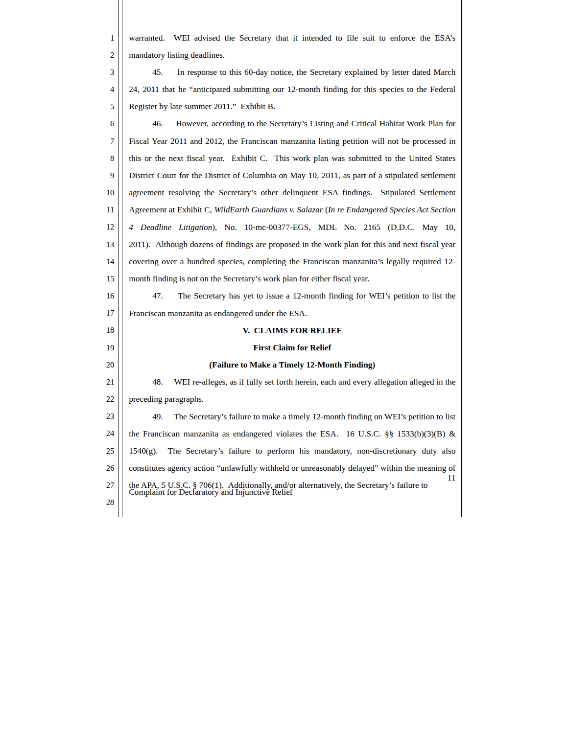1
2
3
4
5
6
7
8
9
10
11
12
13
14
15
16
17
18
19
20
21
22
23
24
25
26
27
28
warranted. WEI advised the Secretary that it intended to file suit to enforce the ESA’s mandatory listing deadlines.
45. In response to this 60-day notice, the Secretary explained by letter dated March 24, 2011 that he “anticipated submitting our 12-month finding for this species to the Federal Register by late summer 2011.” Exhibit B.
46. However, according to the Secretary’s Listing and Critical Habitat Work Plan for Fiscal Year 2011 and 2012, the Franciscan manzanita listing petition will not be processed in this or the next fiscal year. Exhibit C. This work plan was submitted to the United States District Court for the District of Columbia on May 10, 2011, as part of a stipulated settlement agreement resolving the Secretary’s other delinquent ESA findings. Stipulated Settlement Agreement at Exhibit C, WildEarth Guardians v. Salazar (In re Endangered Species Act Section 4 Deadline Litigation), No. 10-mc-00377-EGS, MDL No. 2165 (D.D.C. May 10, 2011). Although dozens of findings are proposed in the work plan for this and next fiscal year covering over a hundred species, completing the Franciscan manzanita’s legally required 12-month finding is not on the Secretary’s work plan for either fiscal year.
47. The Secretary has yet to issue a 12-month finding for WEI’s petition to list the Franciscan manzanita as endangered under the ESA.
V. CLAIMS FOR RELIEF
First Claim for Relief
(Failure to Make a Timely 12-Month Finding)
48. WEI re-alleges, as if fully set forth herein, each and every allegation alleged in the preceding paragraphs.
49. The Secretary’s failure to make a timely 12-month finding on WEI’s petition to list the Franciscan manzanita as endangered violates the ESA. 16 U.S.C. §§ 1533(b)(3)(B) & 1540(g). The Secretary’s failure to perform his mandatory, non-discretionary duty also constitutes agency action “unlawfully withheld or unreasonably delayed” within the meaning of the APA, 5 U.S.C. § 706(1). Additionally, and/or alternatively, the Secretary’s failure to
11
Complaint for Declaratory and Injunctive Relief